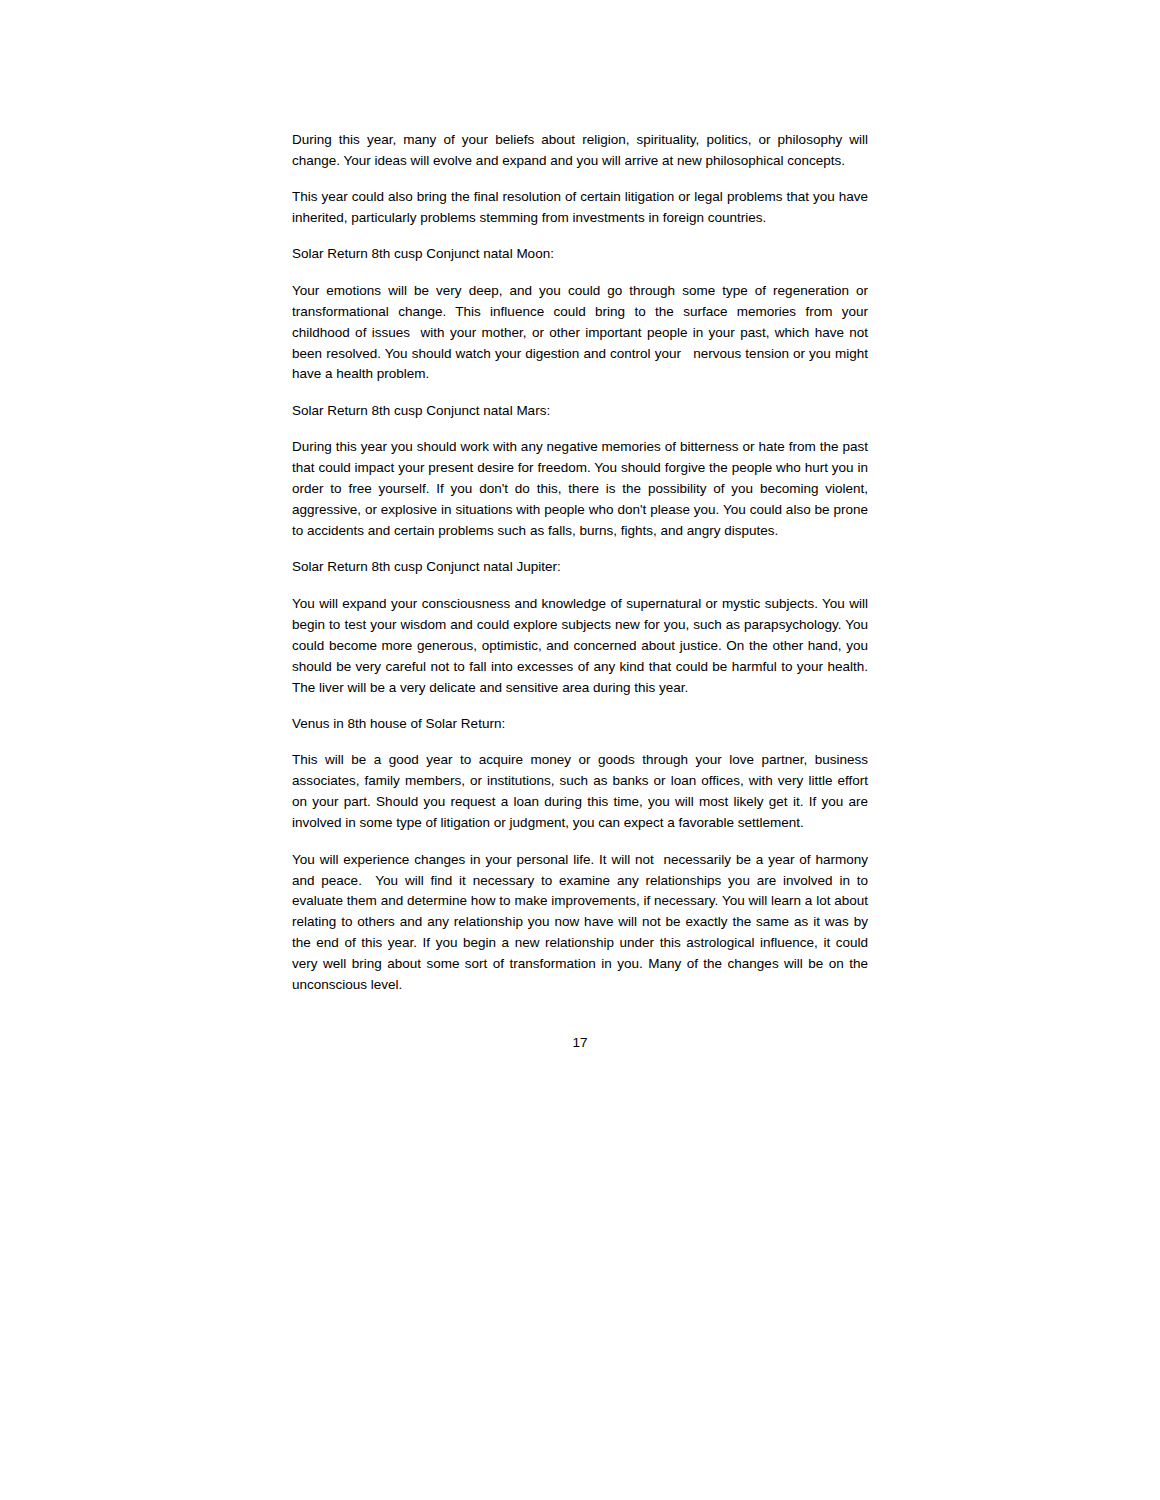During this year, many of your beliefs about religion, spirituality, politics, or philosophy will change. Your ideas will evolve and expand and you will arrive at new philosophical concepts.
This year could also bring the final resolution of certain litigation or legal problems that you have inherited, particularly problems stemming from investments in foreign countries.
Solar Return 8th cusp Conjunct natal Moon:
Your emotions will be very deep, and you could go through some type of regeneration or transformational change. This influence could bring to the surface memories from your childhood of issues with your mother, or other important people in your past, which have not been resolved. You should watch your digestion and control your nervous tension or you might have a health problem.
Solar Return 8th cusp Conjunct natal Mars:
During this year you should work with any negative memories of bitterness or hate from the past that could impact your present desire for freedom. You should forgive the people who hurt you in order to free yourself. If you don't do this, there is the possibility of you becoming violent, aggressive, or explosive in situations with people who don't please you. You could also be prone to accidents and certain problems such as falls, burns, fights, and angry disputes.
Solar Return 8th cusp Conjunct natal Jupiter:
You will expand your consciousness and knowledge of supernatural or mystic subjects. You will begin to test your wisdom and could explore subjects new for you, such as parapsychology. You could become more generous, optimistic, and concerned about justice. On the other hand, you should be very careful not to fall into excesses of any kind that could be harmful to your health. The liver will be a very delicate and sensitive area during this year.
Venus in 8th house of Solar Return:
This will be a good year to acquire money or goods through your love partner, business associates, family members, or institutions, such as banks or loan offices, with very little effort on your part. Should you request a loan during this time, you will most likely get it. If you are involved in some type of litigation or judgment, you can expect a favorable settlement.
You will experience changes in your personal life. It will not necessarily be a year of harmony and peace. You will find it necessary to examine any relationships you are involved in to evaluate them and determine how to make improvements, if necessary. You will learn a lot about relating to others and any relationship you now have will not be exactly the same as it was by the end of this year. If you begin a new relationship under this astrological influence, it could very well bring about some sort of transformation in you. Many of the changes will be on the unconscious level.
17